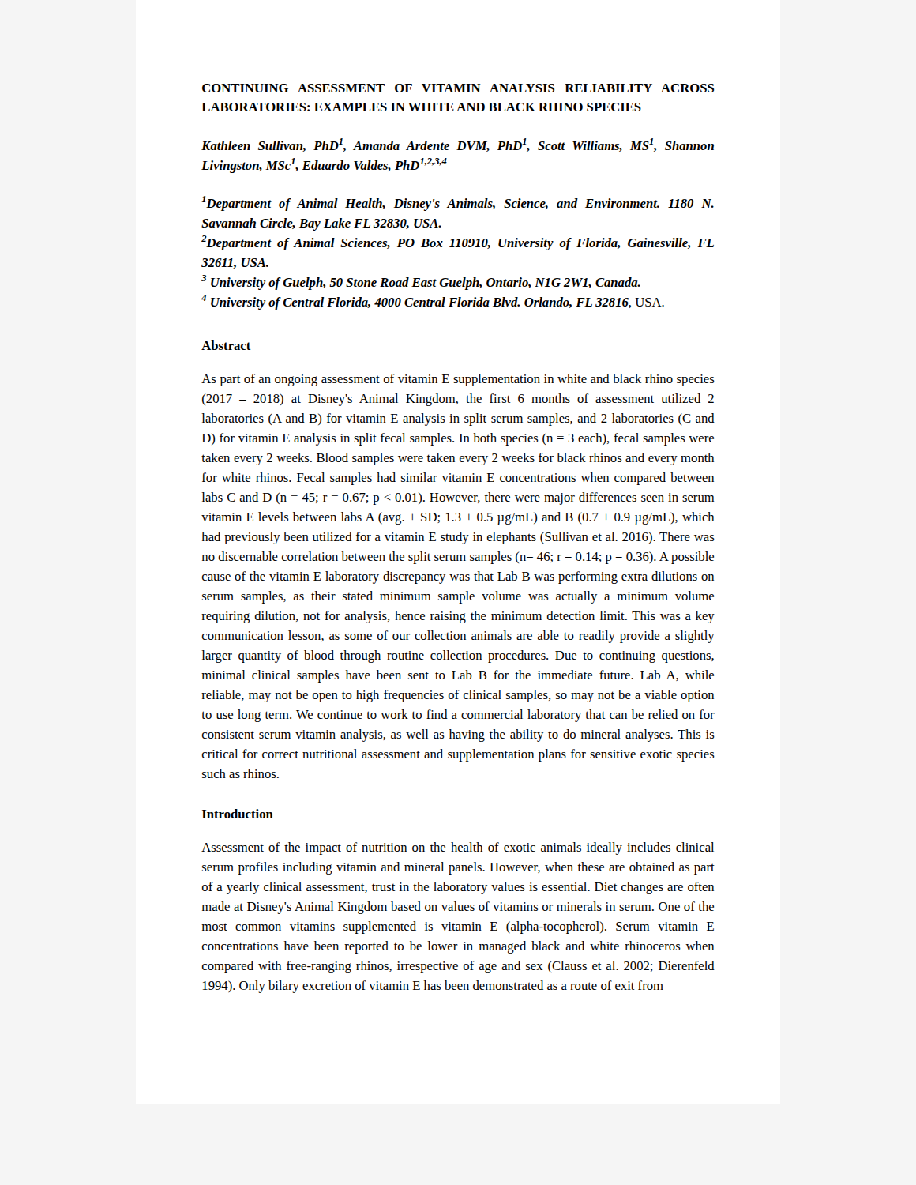Continuing Assessment of Vitamin Analysis Reliability Across Laboratories: Examples in White and Black Rhino Species
Kathleen Sullivan, PhD1, Amanda Ardente DVM, PhD1, Scott Williams, MS1, Shannon Livingston, MSc1, Eduardo Valdes, PhD1,2,3,4
1Department of Animal Health, Disney's Animals, Science, and Environment. 1180 N. Savannah Circle, Bay Lake FL 32830, USA.
2Department of Animal Sciences, PO Box 110910, University of Florida, Gainesville, FL 32611, USA.
3 University of Guelph, 50 Stone Road East Guelph, Ontario, N1G 2W1, Canada.
4 University of Central Florida, 4000 Central Florida Blvd. Orlando, FL 32816, USA.
Abstract
As part of an ongoing assessment of vitamin E supplementation in white and black rhino species (2017 – 2018) at Disney's Animal Kingdom, the first 6 months of assessment utilized 2 laboratories (A and B) for vitamin E analysis in split serum samples, and 2 laboratories (C and D) for vitamin E analysis in split fecal samples. In both species (n = 3 each), fecal samples were taken every 2 weeks. Blood samples were taken every 2 weeks for black rhinos and every month for white rhinos. Fecal samples had similar vitamin E concentrations when compared between labs C and D (n = 45; r = 0.67; p < 0.01). However, there were major differences seen in serum vitamin E levels between labs A (avg. ± SD; 1.3 ± 0.5 µg/mL) and B (0.7 ± 0.9 µg/mL), which had previously been utilized for a vitamin E study in elephants (Sullivan et al. 2016). There was no discernable correlation between the split serum samples (n= 46; r = 0.14; p = 0.36). A possible cause of the vitamin E laboratory discrepancy was that Lab B was performing extra dilutions on serum samples, as their stated minimum sample volume was actually a minimum volume requiring dilution, not for analysis, hence raising the minimum detection limit. This was a key communication lesson, as some of our collection animals are able to readily provide a slightly larger quantity of blood through routine collection procedures. Due to continuing questions, minimal clinical samples have been sent to Lab B for the immediate future. Lab A, while reliable, may not be open to high frequencies of clinical samples, so may not be a viable option to use long term. We continue to work to find a commercial laboratory that can be relied on for consistent serum vitamin analysis, as well as having the ability to do mineral analyses. This is critical for correct nutritional assessment and supplementation plans for sensitive exotic species such as rhinos.
Introduction
Assessment of the impact of nutrition on the health of exotic animals ideally includes clinical serum profiles including vitamin and mineral panels. However, when these are obtained as part of a yearly clinical assessment, trust in the laboratory values is essential. Diet changes are often made at Disney's Animal Kingdom based on values of vitamins or minerals in serum. One of the most common vitamins supplemented is vitamin E (alpha-tocopherol). Serum vitamin E concentrations have been reported to be lower in managed black and white rhinoceros when compared with free-ranging rhinos, irrespective of age and sex (Clauss et al. 2002; Dierenfeld 1994). Only bilary excretion of vitamin E has been demonstrated as a route of exit from